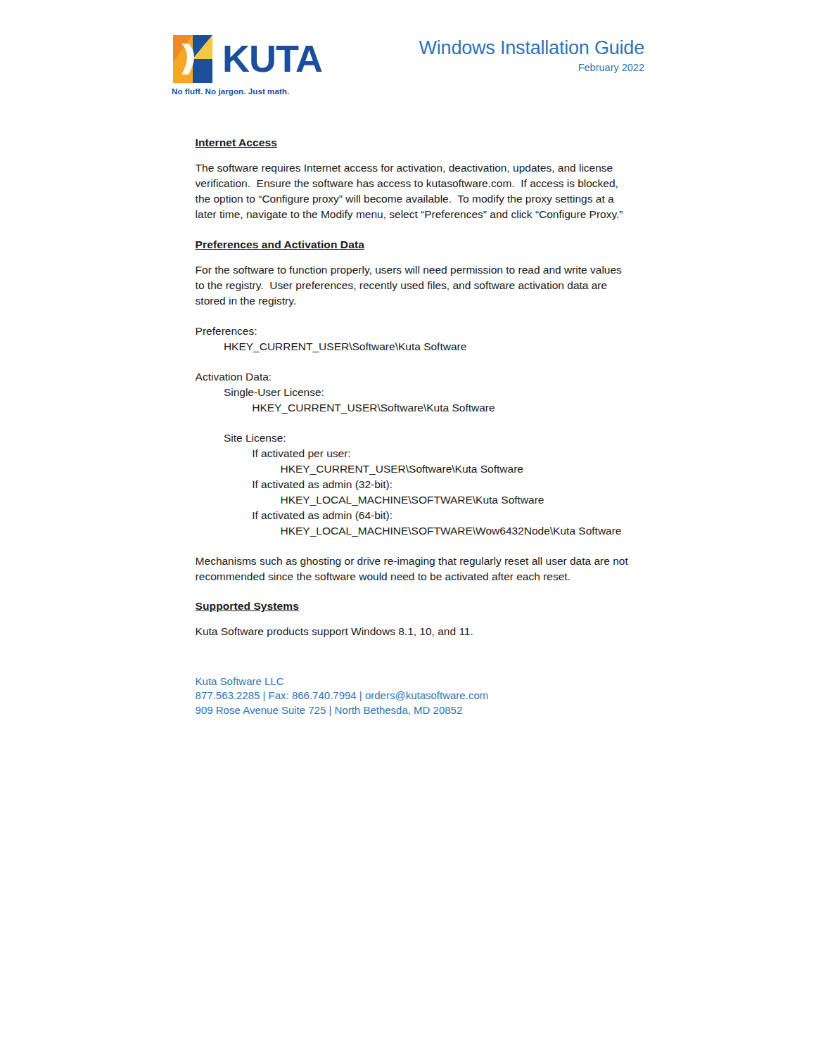KUTA
No fluff. No jargon. Just math.
Windows Installation Guide
February 2022
Internet Access
The software requires Internet access for activation, deactivation, updates, and license verification. Ensure the software has access to kutasoftware.com. If access is blocked, the option to “Configure proxy” will become available. To modify the proxy settings at a later time, navigate to the Modify menu, select “Preferences” and click “Configure Proxy.”
Preferences and Activation Data
For the software to function properly, users will need permission to read and write values to the registry. User preferences, recently used files, and software activation data are stored in the registry.
Preferences:
HKEY_CURRENT_USER\Software\Kuta Software
Activation Data:
Single-User License:
HKEY_CURRENT_USER\Software\Kuta Software
Site License:
If activated per user:
HKEY_CURRENT_USER\Software\Kuta Software
If activated as admin (32-bit):
HKEY_LOCAL_MACHINE\SOFTWARE\Kuta Software
If activated as admin (64-bit):
HKEY_LOCAL_MACHINE\SOFTWARE\Wow6432Node\Kuta Software
Mechanisms such as ghosting or drive re-imaging that regularly reset all user data are not recommended since the software would need to be activated after each reset.
Supported Systems
Kuta Software products support Windows 8.1, 10, and 11.
Kuta Software LLC
877.563.2285 | Fax: 866.740.7994 | orders@kutasoftware.com
909 Rose Avenue Suite 725 | North Bethesda, MD 20852